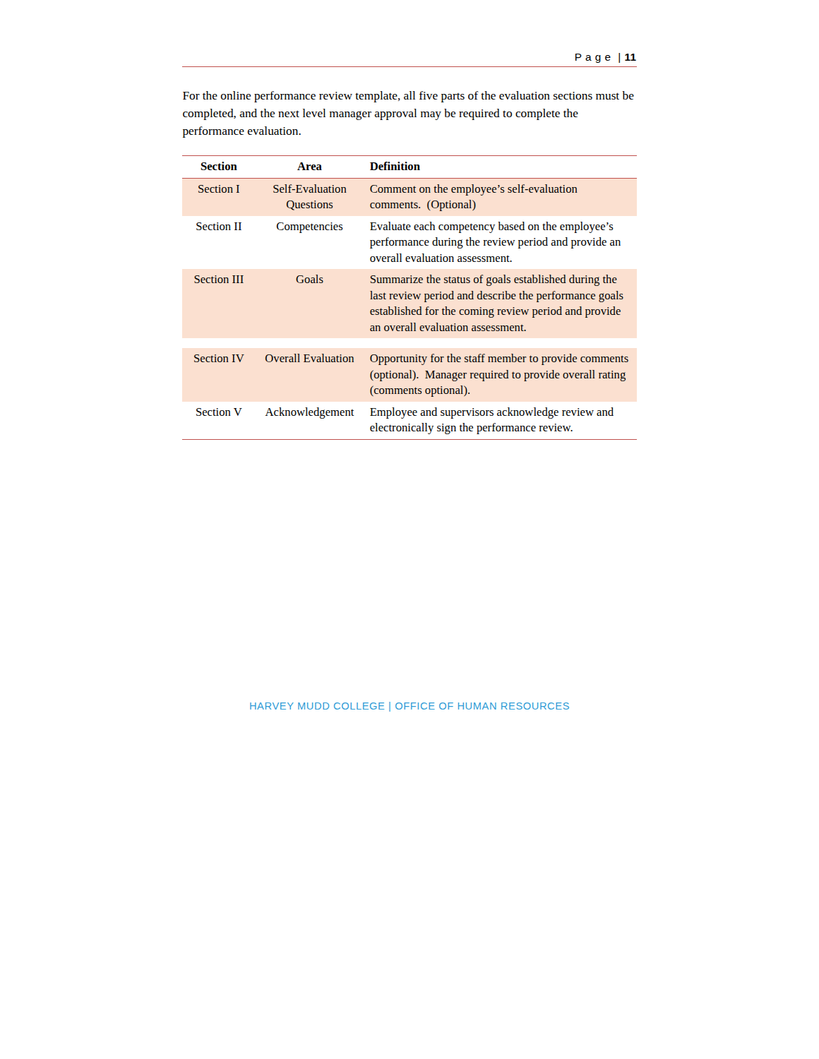P a g e | 11
For the online performance review template, all five parts of the evaluation sections must be completed, and the next level manager approval may be required to complete the performance evaluation.
| Section | Area | Definition |
| --- | --- | --- |
| Section I | Self-Evaluation Questions | Comment on the employee’s self-evaluation comments. (Optional) |
| Section II | Competencies | Evaluate each competency based on the employee’s performance during the review period and provide an overall evaluation assessment. |
| Section III | Goals | Summarize the status of goals established during the last review period and describe the performance goals established for the coming review period and provide an overall evaluation assessment. |
| Section IV | Overall Evaluation | Opportunity for the staff member to provide comments (optional). Manager required to provide overall rating (comments optional). |
| Section V | Acknowledgement | Employee and supervisors acknowledge review and electronically sign the performance review. |
HARVEY MUDD COLLEGE | OFFICE OF HUMAN RESOURCES